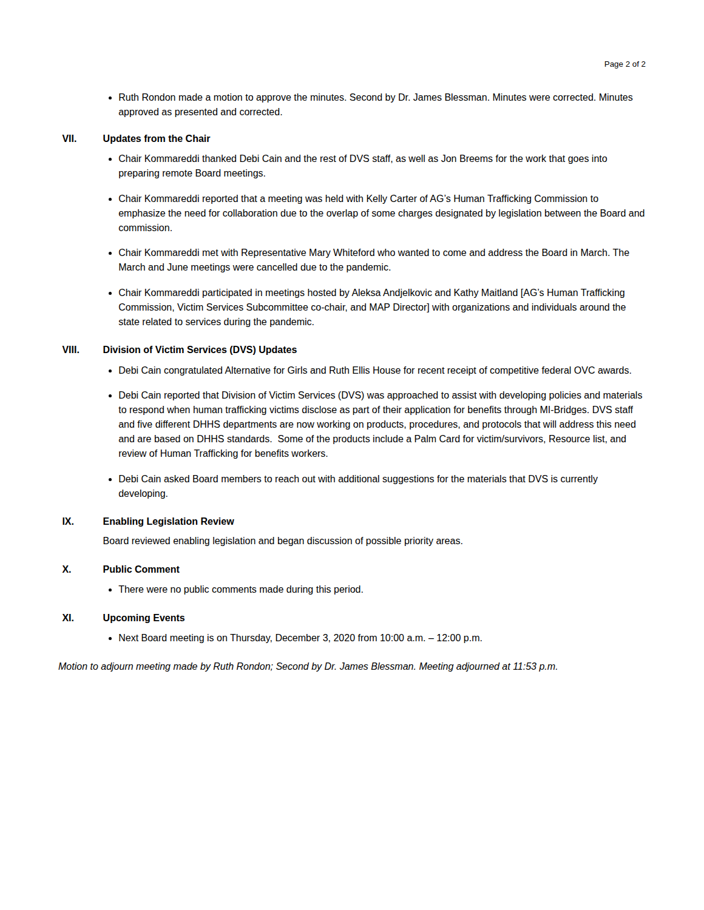Page 2 of 2
Ruth Rondon made a motion to approve the minutes. Second by Dr. James Blessman. Minutes were corrected. Minutes approved as presented and corrected.
VII. Updates from the Chair
Chair Kommareddi thanked Debi Cain and the rest of DVS staff, as well as Jon Breems for the work that goes into preparing remote Board meetings.
Chair Kommareddi reported that a meeting was held with Kelly Carter of AG’s Human Trafficking Commission to emphasize the need for collaboration due to the overlap of some charges designated by legislation between the Board and commission.
Chair Kommareddi met with Representative Mary Whiteford who wanted to come and address the Board in March. The March and June meetings were cancelled due to the pandemic.
Chair Kommareddi participated in meetings hosted by Aleksa Andjelkovic and Kathy Maitland [AG’s Human Trafficking Commission, Victim Services Subcommittee co-chair, and MAP Director] with organizations and individuals around the state related to services during the pandemic.
VIII. Division of Victim Services (DVS) Updates
Debi Cain congratulated Alternative for Girls and Ruth Ellis House for recent receipt of competitive federal OVC awards.
Debi Cain reported that Division of Victim Services (DVS) was approached to assist with developing policies and materials to respond when human trafficking victims disclose as part of their application for benefits through MI-Bridges. DVS staff and five different DHHS departments are now working on products, procedures, and protocols that will address this need and are based on DHHS standards. Some of the products include a Palm Card for victim/survivors, Resource list, and review of Human Trafficking for benefits workers.
Debi Cain asked Board members to reach out with additional suggestions for the materials that DVS is currently developing.
IX. Enabling Legislation Review
Board reviewed enabling legislation and began discussion of possible priority areas.
X. Public Comment
There were no public comments made during this period.
XI. Upcoming Events
Next Board meeting is on Thursday, December 3, 2020 from 10:00 a.m. – 12:00 p.m.
Motion to adjourn meeting made by Ruth Rondon; Second by Dr. James Blessman. Meeting adjourned at 11:53 p.m.